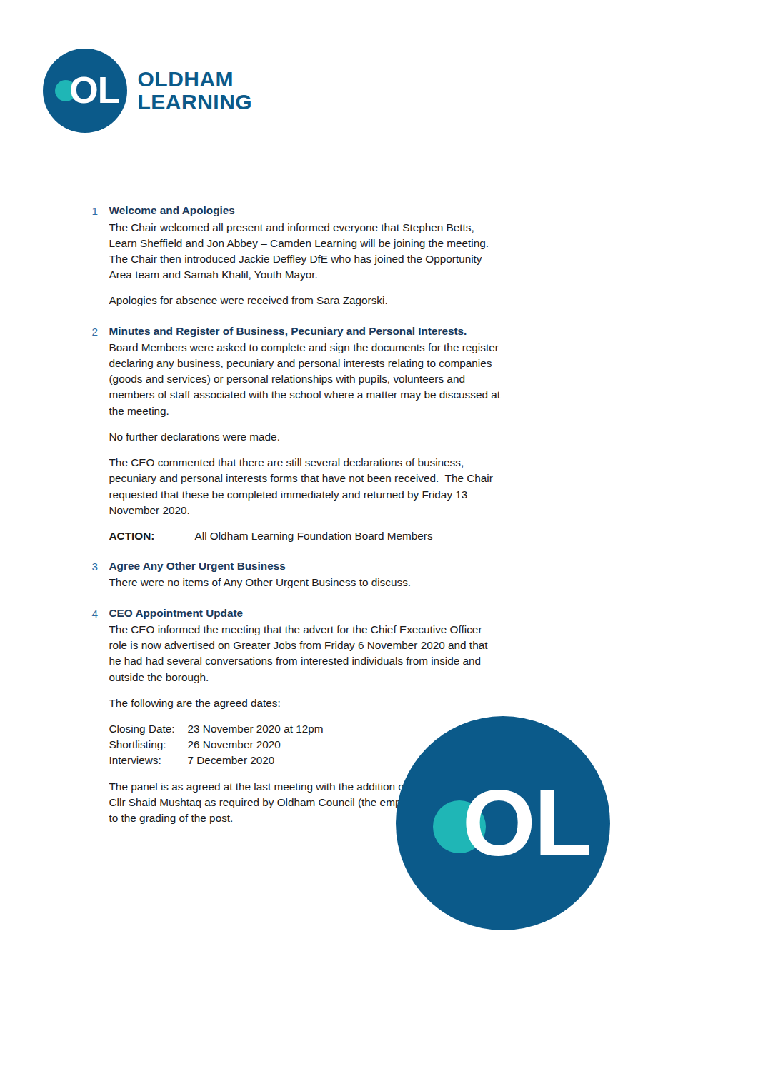OL
OLDHAM
LEARNING
1
Welcome and Apologies
The Chair welcomed all present and informed everyone that Stephen Betts, Learn Sheffield and Jon Abbey – Camden Learning will be joining the meeting. The Chair then introduced Jackie Deffley DfE who has joined the Opportunity Area team and Samah Khalil, Youth Mayor.
Apologies for absence were received from Sara Zagorski.
2
Minutes and Register of Business, Pecuniary and Personal Interests.
Board Members were asked to complete and sign the documents for the register declaring any business, pecuniary and personal interests relating to companies (goods and services) or personal relationships with pupils, volunteers and members of staff associated with the school where a matter may be discussed at the meeting.
No further declarations were made.
The CEO commented that there are still several declarations of business, pecuniary and personal interests forms that have not been received. The Chair requested that these be completed immediately and returned by Friday 13 November 2020.
ACTION:
All Oldham Learning Foundation Board Members
3
Agree Any Other Urgent Business
There were no items of Any Other Urgent Business to discuss.
4
CEO Appointment Update
The CEO informed the meeting that the advert for the Chief Executive Officer role is now advertised on Greater Jobs from Friday 6 November 2020 and that he had had several conversations from interested individuals from inside and outside the borough.
The following are the agreed dates:
Closing Date:
23 November 2020 at 12pm
Shortlisting:
26 November 2020
Interviews:
7 December 2020
The panel is as agreed at the last meeting with the addition of Gerard Jones and Cllr Shaid Mushtaq as required by Oldham Council (the employing authority) due to the grading of the post.
OL